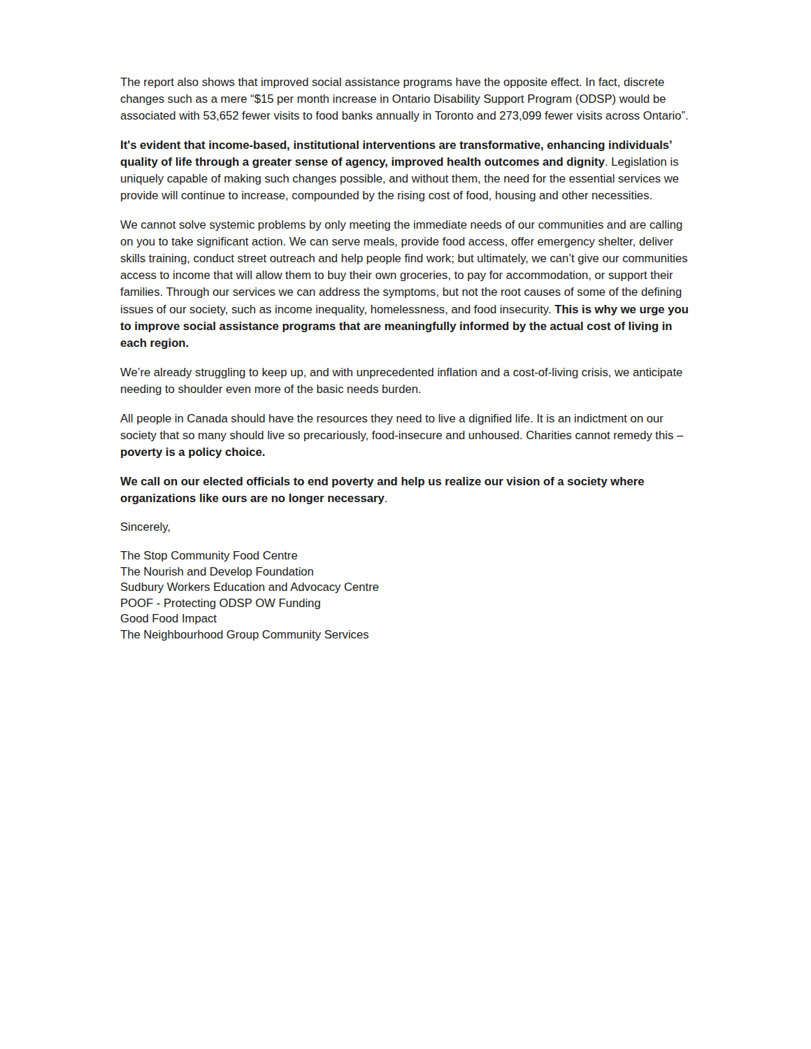The report also shows that improved social assistance programs have the opposite effect. In fact, discrete changes such as a mere “$15 per month increase in Ontario Disability Support Program (ODSP) would be associated with 53,652 fewer visits to food banks annually in Toronto and 273,099 fewer visits across Ontario”.
It's evident that income-based, institutional interventions are transformative, enhancing individuals’ quality of life through a greater sense of agency, improved health outcomes and dignity. Legislation is uniquely capable of making such changes possible, and without them, the need for the essential services we provide will continue to increase, compounded by the rising cost of food, housing and other necessities.
We cannot solve systemic problems by only meeting the immediate needs of our communities and are calling on you to take significant action. We can serve meals, provide food access, offer emergency shelter, deliver skills training, conduct street outreach and help people find work; but ultimately, we can’t give our communities access to income that will allow them to buy their own groceries, to pay for accommodation, or support their families. Through our services we can address the symptoms, but not the root causes of some of the defining issues of our society, such as income inequality, homelessness, and food insecurity. This is why we urge you to improve social assistance programs that are meaningfully informed by the actual cost of living in each region.
We’re already struggling to keep up, and with unprecedented inflation and a cost-of-living crisis, we anticipate needing to shoulder even more of the basic needs burden.
All people in Canada should have the resources they need to live a dignified life. It is an indictment on our society that so many should live so precariously, food-insecure and unhoused. Charities cannot remedy this – poverty is a policy choice.
We call on our elected officials to end poverty and help us realize our vision of a society where organizations like ours are no longer necessary.
Sincerely,
The Stop Community Food Centre
The Nourish and Develop Foundation
Sudbury Workers Education and Advocacy Centre
POOF - Protecting ODSP OW Funding
Good Food Impact
The Neighbourhood Group Community Services